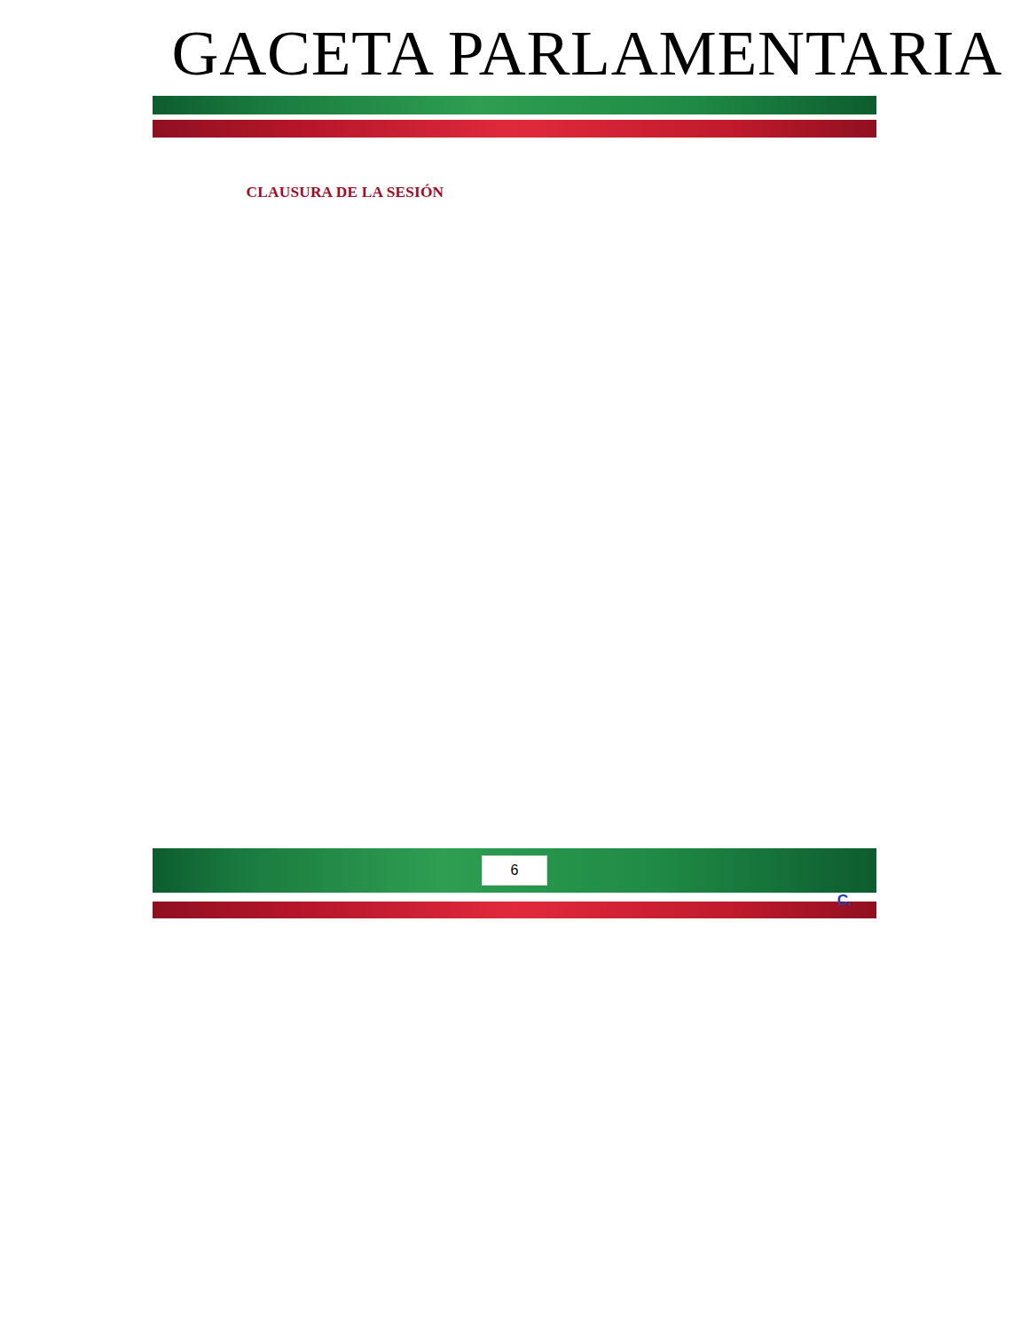GACETA PARLAMENTARIA
CLAUSURA DE LA SESIÓN
6
C.